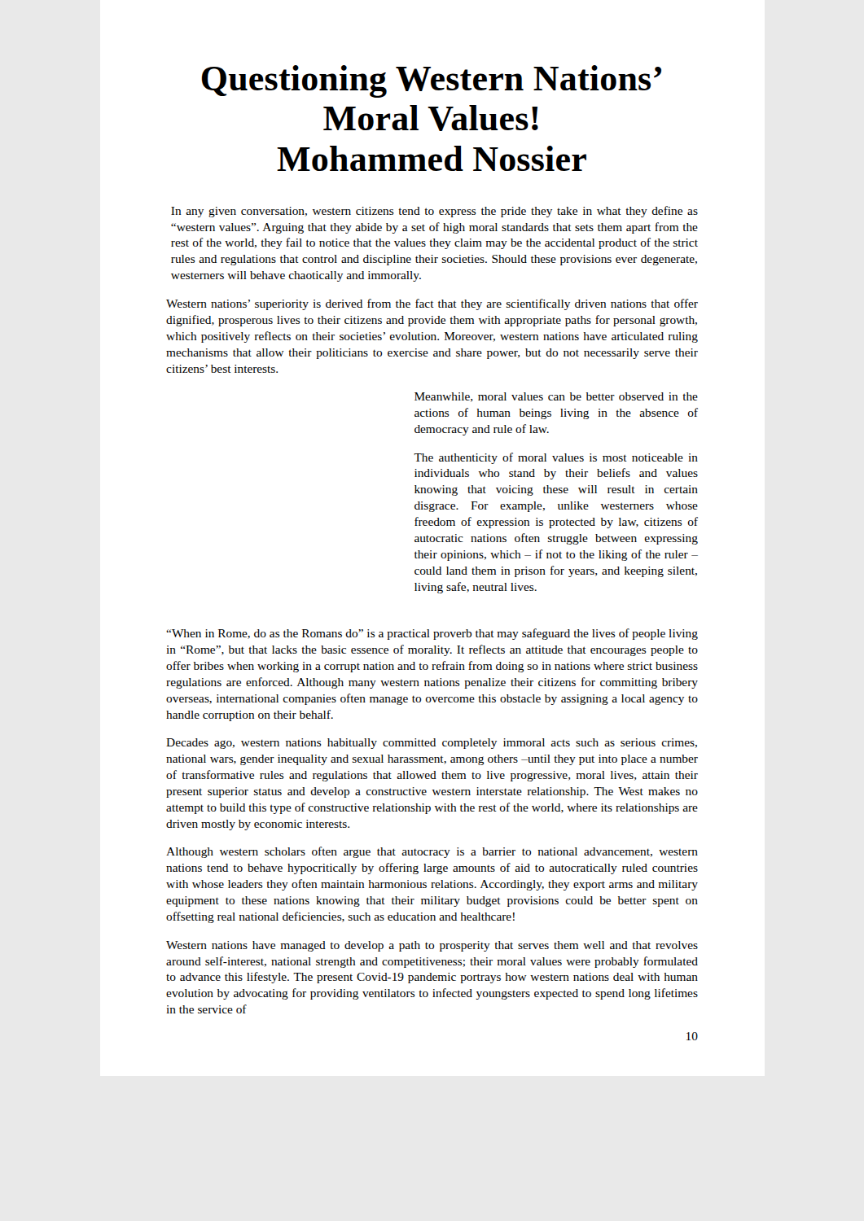Questioning Western Nations’
Moral Values!
Mohammed Nossier
In any given conversation, western citizens tend to express the pride they take in what they define as “western values”. Arguing that they abide by a set of high moral standards that sets them apart from the rest of the world, they fail to notice that the values they claim may be the accidental product of the strict rules and regulations that control and discipline their societies. Should these provisions ever degenerate, westerners will behave chaotically and immorally.
Western nations’ superiority is derived from the fact that they are scientifically driven nations that offer dignified, prosperous lives to their citizens and provide them with appropriate paths for personal growth, which positively reflects on their societies’ evolution. Moreover, western nations have articulated ruling mechanisms that allow their politicians to exercise and share power, but do not necessarily serve their citizens’ best interests.
Meanwhile, moral values can be better observed in the actions of human beings living in the absence of democracy and rule of law.
The authenticity of moral values is most noticeable in individuals who stand by their beliefs and values knowing that voicing these will result in certain disgrace. For example, unlike westerners whose freedom of expression is protected by law, citizens of autocratic nations often struggle between expressing their opinions, which – if not to the liking of the ruler – could land them in prison for years, and keeping silent, living safe, neutral lives.
“When in Rome, do as the Romans do” is a practical proverb that may safeguard the lives of people living in “Rome”, but that lacks the basic essence of morality. It reflects an attitude that encourages people to offer bribes when working in a corrupt nation and to refrain from doing so in nations where strict business regulations are enforced. Although many western nations penalize their citizens for committing bribery overseas, international companies often manage to overcome this obstacle by assigning a local agency to handle corruption on their behalf.
Decades ago, western nations habitually committed completely immoral acts such as serious crimes, national wars, gender inequality and sexual harassment, among others –until they put into place a number of transformative rules and regulations that allowed them to live progressive, moral lives, attain their present superior status and develop a constructive western interstate relationship. The West makes no attempt to build this type of constructive relationship with the rest of the world, where its relationships are driven mostly by economic interests.
Although western scholars often argue that autocracy is a barrier to national advancement, western nations tend to behave hypocritically by offering large amounts of aid to autocratically ruled countries with whose leaders they often maintain harmonious relations. Accordingly, they export arms and military equipment to these nations knowing that their military budget provisions could be better spent on offsetting real national deficiencies, such as education and healthcare!
Western nations have managed to develop a path to prosperity that serves them well and that revolves around self-interest, national strength and competitiveness; their moral values were probably formulated to advance this lifestyle. The present Covid-19 pandemic portrays how western nations deal with human evolution by advocating for providing ventilators to infected youngsters expected to spend long lifetimes in the service of
10